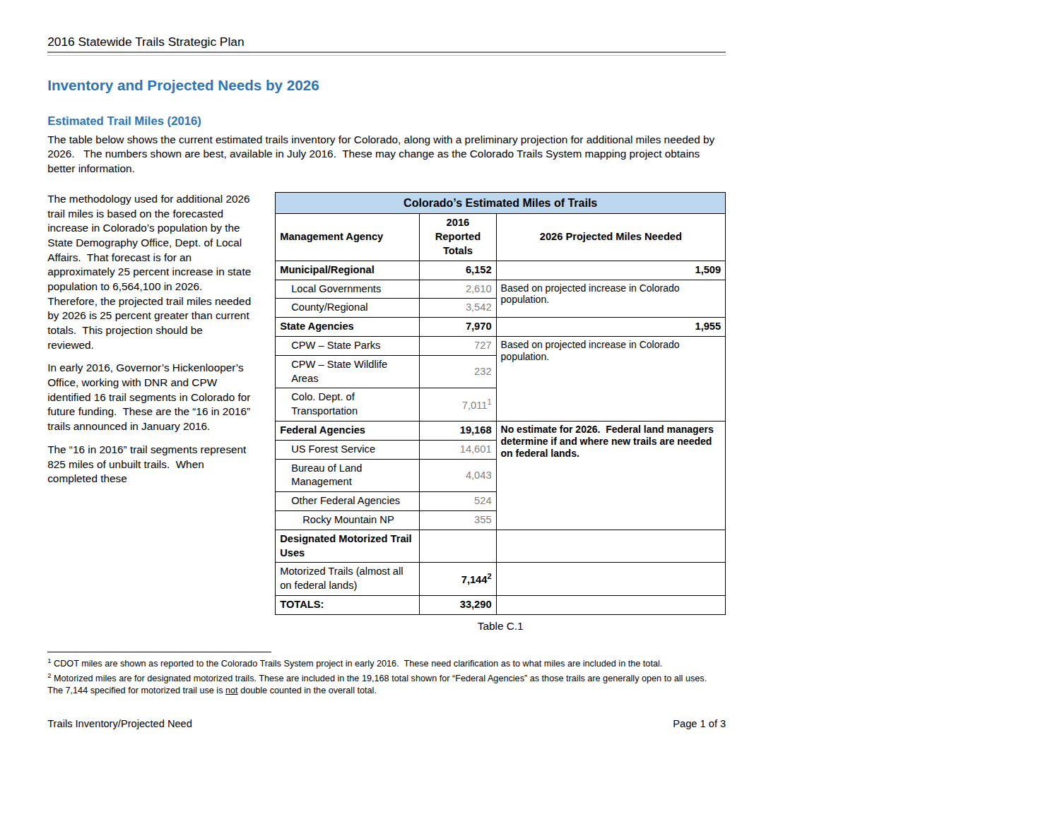2016 Statewide Trails Strategic Plan
Inventory and Projected Needs by 2026
Estimated Trail Miles (2016)
The table below shows the current estimated trails inventory for Colorado, along with a preliminary projection for additional miles needed by 2026. The numbers shown are best, available in July 2016. These may change as the Colorado Trails System mapping project obtains better information.
The methodology used for additional 2026 trail miles is based on the forecasted increase in Colorado’s population by the State Demography Office, Dept. of Local Affairs. That forecast is for an approximately 25 percent increase in state population to 6,564,100 in 2026. Therefore, the projected trail miles needed by 2026 is 25 percent greater than current totals. This projection should be reviewed.
In early 2016, Governor’s Hickenlooper’s Office, working with DNR and CPW identified 16 trail segments in Colorado for future funding. These are the “16 in 2016” trails announced in January 2016.
The “16 in 2016” trail segments represent 825 miles of unbuilt trails. When completed these
Colorado’s Estimated Miles of Trails
| Management Agency | 2016 Reported Totals | 2026 Projected Miles Needed |
| --- | --- | --- |
| Municipal/Regional | 6,152 | 1,509 |
| Local Governments | 2,610 | Based on projected increase in Colorado population. |
| County/Regional | 3,542 |
| State Agencies | 7,970 | 1,955 |
| CPW – State Parks | 727 | Based on projected increase in Colorado population. |
| CPW – State Wildlife Areas | 232 |
| Colo. Dept. of Transportation | 7,011 1 |
| Federal Agencies | 19,168 | No estimate for 2026. Federal land managers determine if and where new trails are needed on federal lands. |
| US Forest Service | 14,601 |
| Bureau of Land Management | 4,043 |
| Other Federal Agencies | 524 |
| Rocky Mountain NP | 355 |
| Designated Motorized Trail Uses | | |
| Motorized Trails (almost all on federal lands) | 7,144 2 | |
| TOTALS: | 33,290 | |
Table C.1
1 CDOT miles are shown as reported to the Colorado Trails System project in early 2016. These need clarification as to what miles are included in the total.
2 Motorized miles are for designated motorized trails. These are included in the 19,168 total shown for “Federal Agencies” as those trails are generally open to all uses. The 7,144 specified for motorized trail use is not double counted in the overall total.
Trails Inventory/Projected Need Page 1 of 3